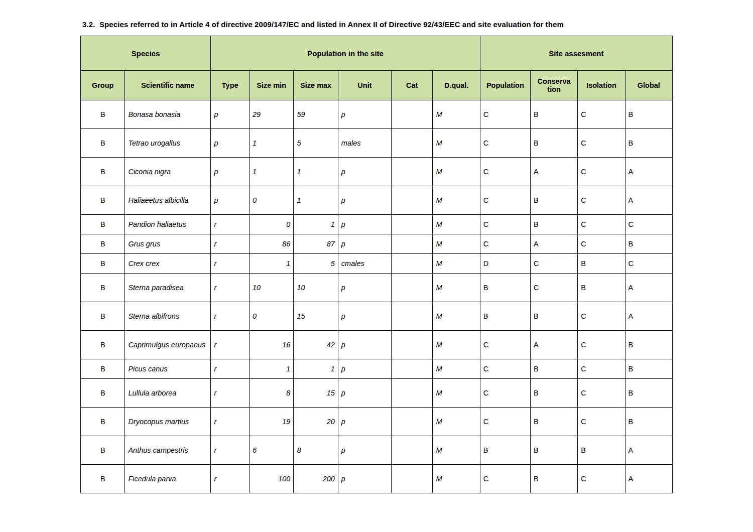3.2. Species referred to in Article 4 of directive 2009/147/EC and listed in Annex II of Directive 92/43/EEC and site evaluation for them
| Species | Population in the site | Site assesment |
| --- | --- | --- |
| Group | Scientific name | Type | Size min | Size max | Unit | Cat | D.qual. | Population | Conserva tion | Isolation | Global |
| B | Bonasa bonasia | p | 29 | 59 | p | | M | C | B | C | B |
| B | Tetrao urogallus | p | 1 | 5 | males | | M | C | B | C | B |
| B | Ciconia nigra | p | 1 | 1 | p | | M | C | A | C | A |
| B | Haliaeetus albicilla | p | 0 | 1 | p | | M | C | B | C | A |
| B | Pandion haliaetus | r | 0 | 1 | p | | M | C | B | C | C |
| B | Grus grus | r | 86 | 87 | p | | M | C | A | C | B |
| B | Crex crex | r | 1 | 5 | cmales | | M | D | C | B | C |
| B | Sterna paradisea | r | 10 | 10 | p | | M | B | C | B | A |
| B | Sterna albifrons | r | 0 | 15 | p | | M | B | B | C | A |
| B | Caprimulgus europaeus | r | 16 | 42 | p | | M | C | A | C | B |
| B | Picus canus | r | 1 | 1 | p | | M | C | B | C | B |
| B | Lullula arborea | r | 8 | 15 | p | | M | C | B | C | B |
| B | Dryocopus martius | r | 19 | 20 | p | | M | C | B | C | B |
| B | Anthus campestris | r | 6 | 8 | p | | M | B | B | B | A |
| B | Ficedula parva | r | 100 | 200 | p | | M | C | B | C | A |